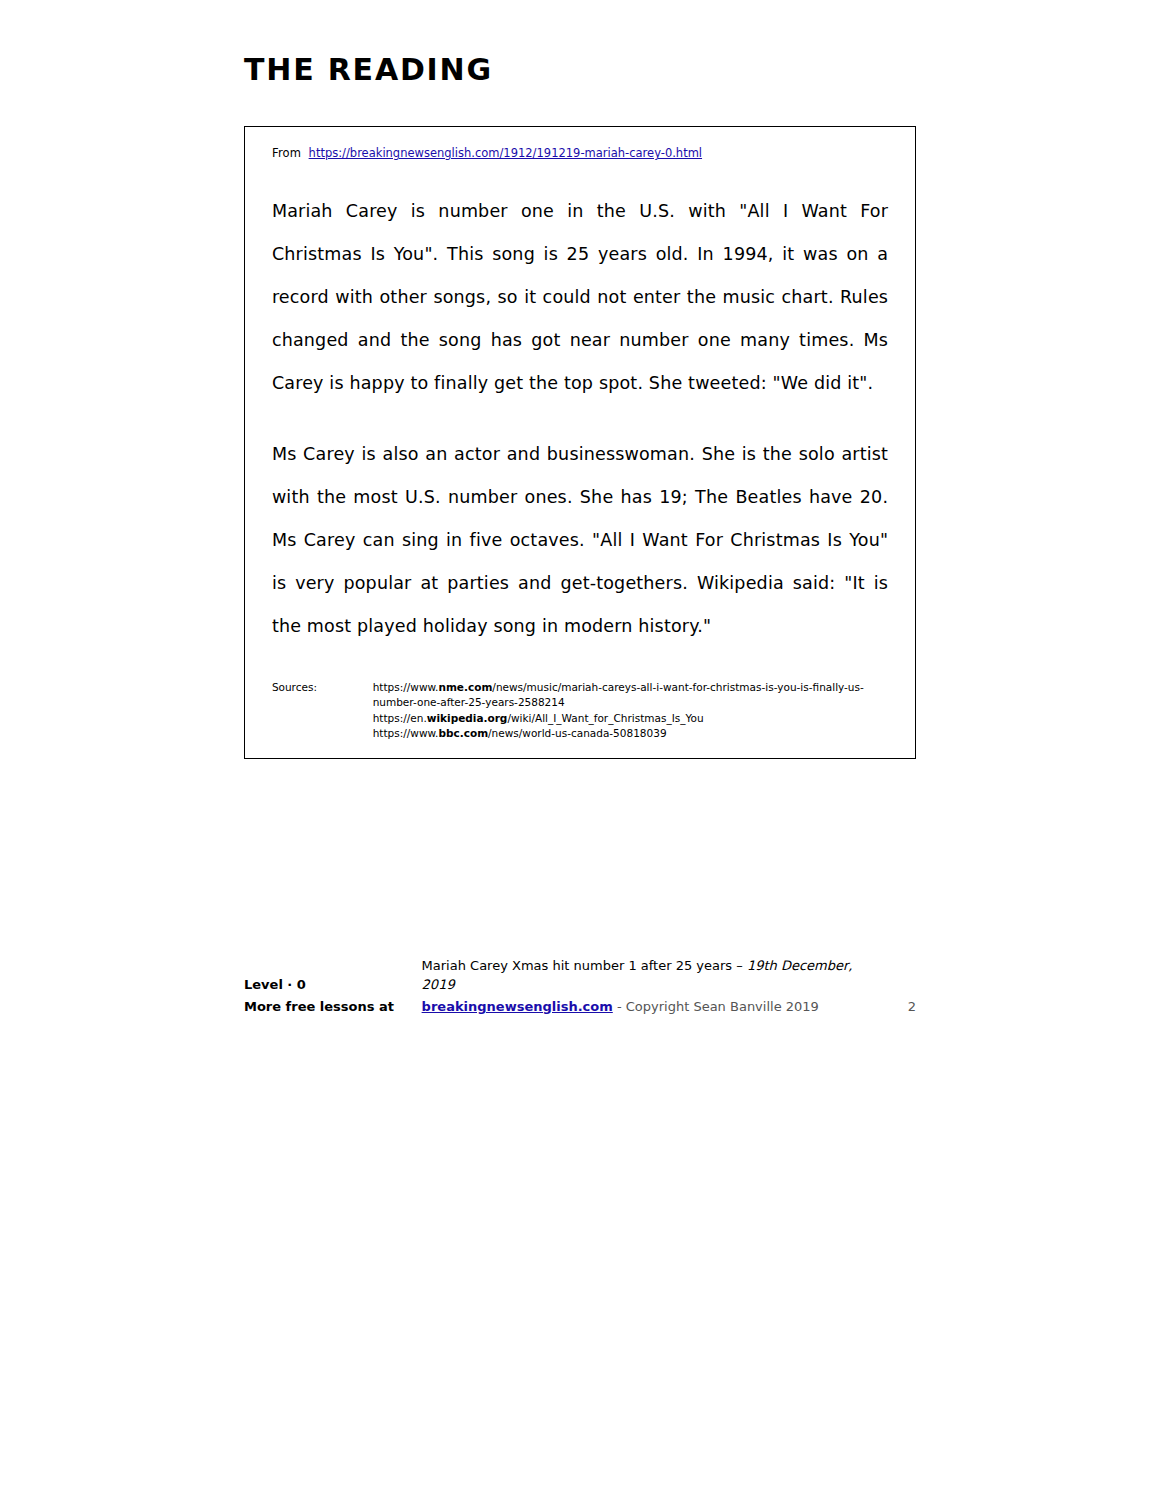THE READING
From https://breakingnewsenglish.com/1912/191219-mariah-carey-0.html
Mariah Carey is number one in the U.S. with "All I Want For Christmas Is You". This song is 25 years old. In 1994, it was on a record with other songs, so it could not enter the music chart. Rules changed and the song has got near number one many times. Ms Carey is happy to finally get the top spot. She tweeted: "We did it".
Ms Carey is also an actor and businesswoman. She is the solo artist with the most U.S. number ones. She has 19; The Beatles have 20. Ms Carey can sing in five octaves. "All I Want For Christmas Is You" is very popular at parties and get-togethers. Wikipedia said: "It is the most played holiday song in modern history."
| Sources: | https://www. nme.com /news/music/mariah-careys-all-i-want-for-christmas-is-you-is-finally-us-number-one-after-25-years-2588214 |
| | https://en. wikipedia.org /wiki/All_I_Want_for_Christmas_Is_You |
| | https://www. bbc.com /news/world-us-canada-50818039 |
| Level · 0 | Mariah Carey Xmas hit number 1 after 25 years – 19th December, 2019 | |
| More free lessons at | breakingnewsenglish.com - Copyright Sean Banville 2019 | 2 |